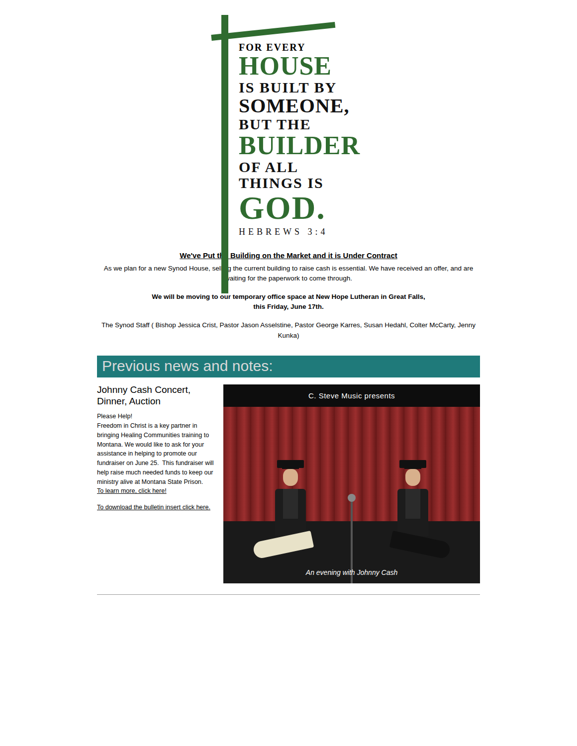FOR EVERY
HOUSE
IS BUILT BY
SOMEONE,
BUT THE
BUILDER
OF ALL
THINGS IS
GOD.
HEBREWS 3:4
We've Put the Building on the Market and it is Under Contract
As we plan for a new Synod House, selling the current building to raise cash is essential. We have received an offer, and are waiting for the paperwork to come through.
We will be moving to our temporary office space at New Hope Lutheran in Great Falls,
this Friday, June 17th.
The Synod Staff ( Bishop Jessica Crist, Pastor Jason Asselstine, Pastor George Karres, Susan Hedahl, Colter McCarty, Jenny Kunka)
Previous news and notes:
Johnny Cash Concert,
Dinner, Auction
Please Help!
Freedom in Christ is a key partner in bringing Healing Communities training to Montana. We would like to ask for your assistance in helping to promote our fundraiser on June 25. This fundraiser will help raise much needed funds to keep our ministry alive at Montana State Prison.
To learn more, click here!
To download the bulletin insert click here.
C. Steve Music presents
An evening with Johnny Cash